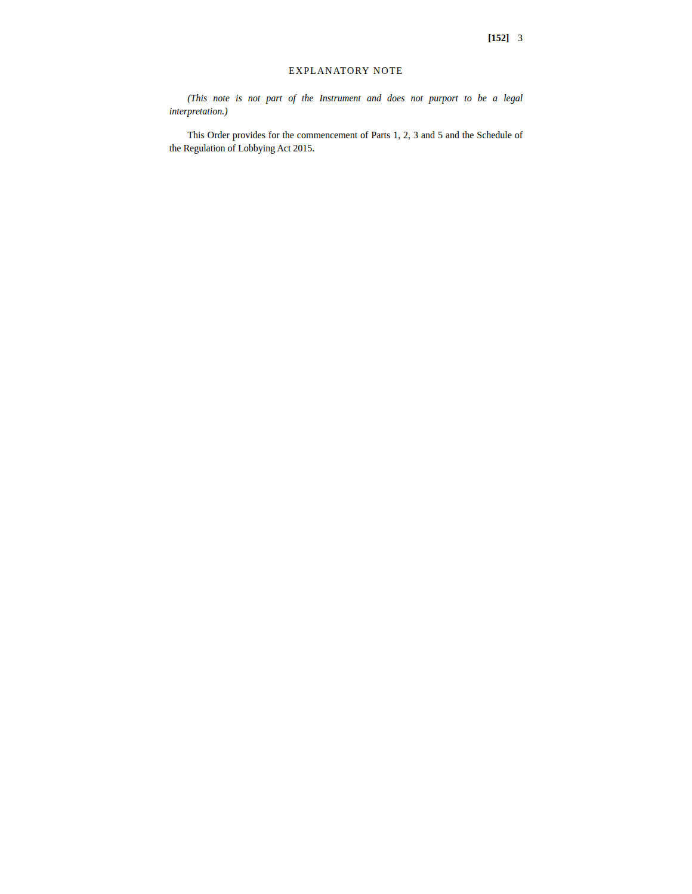[152] 3
EXPLANATORY NOTE
(This note is not part of the Instrument and does not purport to be a legal interpretation.)
This Order provides for the commencement of Parts 1, 2, 3 and 5 and the Schedule of the Regulation of Lobbying Act 2015.